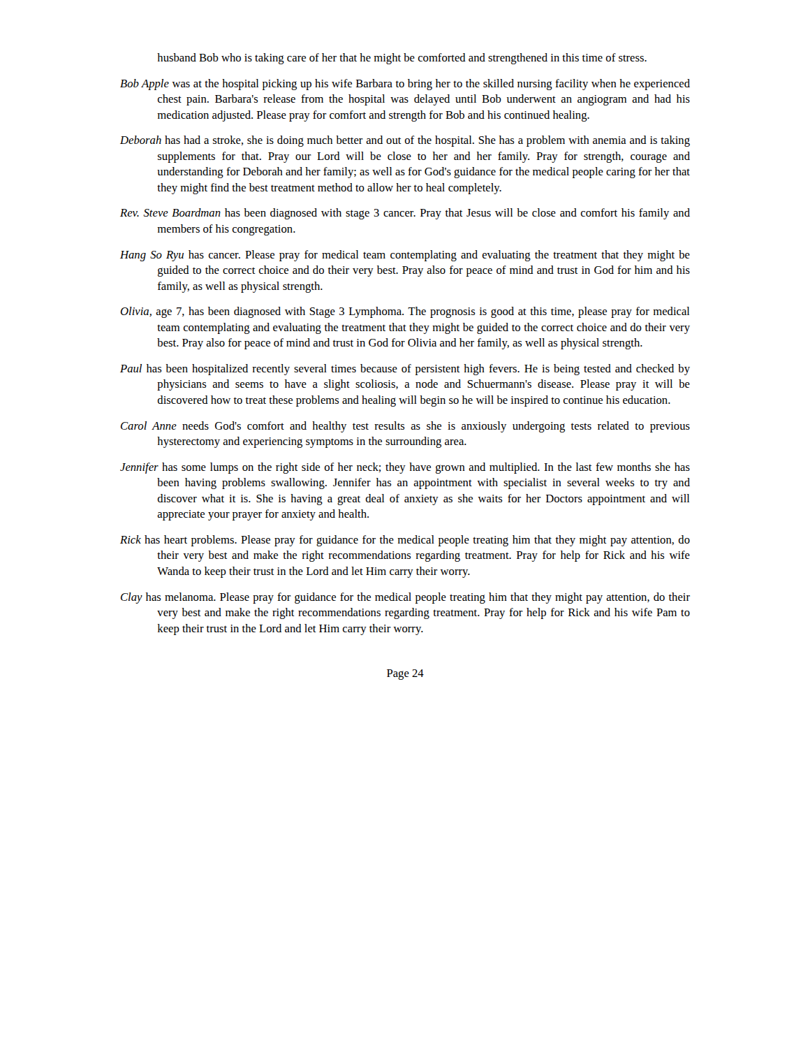husband Bob who is taking care of her that he might be comforted and strengthened in this time of stress.
Bob Apple was at the hospital picking up his wife Barbara to bring her to the skilled nursing facility when he experienced chest pain. Barbara's release from the hospital was delayed until Bob underwent an angiogram and had his medication adjusted. Please pray for comfort and strength for Bob and his continued healing.
Deborah has had a stroke, she is doing much better and out of the hospital. She has a problem with anemia and is taking supplements for that. Pray our Lord will be close to her and her family. Pray for strength, courage and understanding for Deborah and her family; as well as for God's guidance for the medical people caring for her that they might find the best treatment method to allow her to heal completely.
Rev. Steve Boardman has been diagnosed with stage 3 cancer. Pray that Jesus will be close and comfort his family and members of his congregation.
Hang So Ryu has cancer. Please pray for medical team contemplating and evaluating the treatment that they might be guided to the correct choice and do their very best. Pray also for peace of mind and trust in God for him and his family, as well as physical strength.
Olivia, age 7, has been diagnosed with Stage 3 Lymphoma. The prognosis is good at this time, please pray for medical team contemplating and evaluating the treatment that they might be guided to the correct choice and do their very best. Pray also for peace of mind and trust in God for Olivia and her family, as well as physical strength.
Paul has been hospitalized recently several times because of persistent high fevers. He is being tested and checked by physicians and seems to have a slight scoliosis, a node and Schuermann's disease. Please pray it will be discovered how to treat these problems and healing will begin so he will be inspired to continue his education.
Carol Anne needs God's comfort and healthy test results as she is anxiously undergoing tests related to previous hysterectomy and experiencing symptoms in the surrounding area.
Jennifer has some lumps on the right side of her neck; they have grown and multiplied. In the last few months she has been having problems swallowing. Jennifer has an appointment with specialist in several weeks to try and discover what it is. She is having a great deal of anxiety as she waits for her Doctors appointment and will appreciate your prayer for anxiety and health.
Rick has heart problems. Please pray for guidance for the medical people treating him that they might pay attention, do their very best and make the right recommendations regarding treatment. Pray for help for Rick and his wife Wanda to keep their trust in the Lord and let Him carry their worry.
Clay has melanoma. Please pray for guidance for the medical people treating him that they might pay attention, do their very best and make the right recommendations regarding treatment. Pray for help for Rick and his wife Pam to keep their trust in the Lord and let Him carry their worry.
Page 24